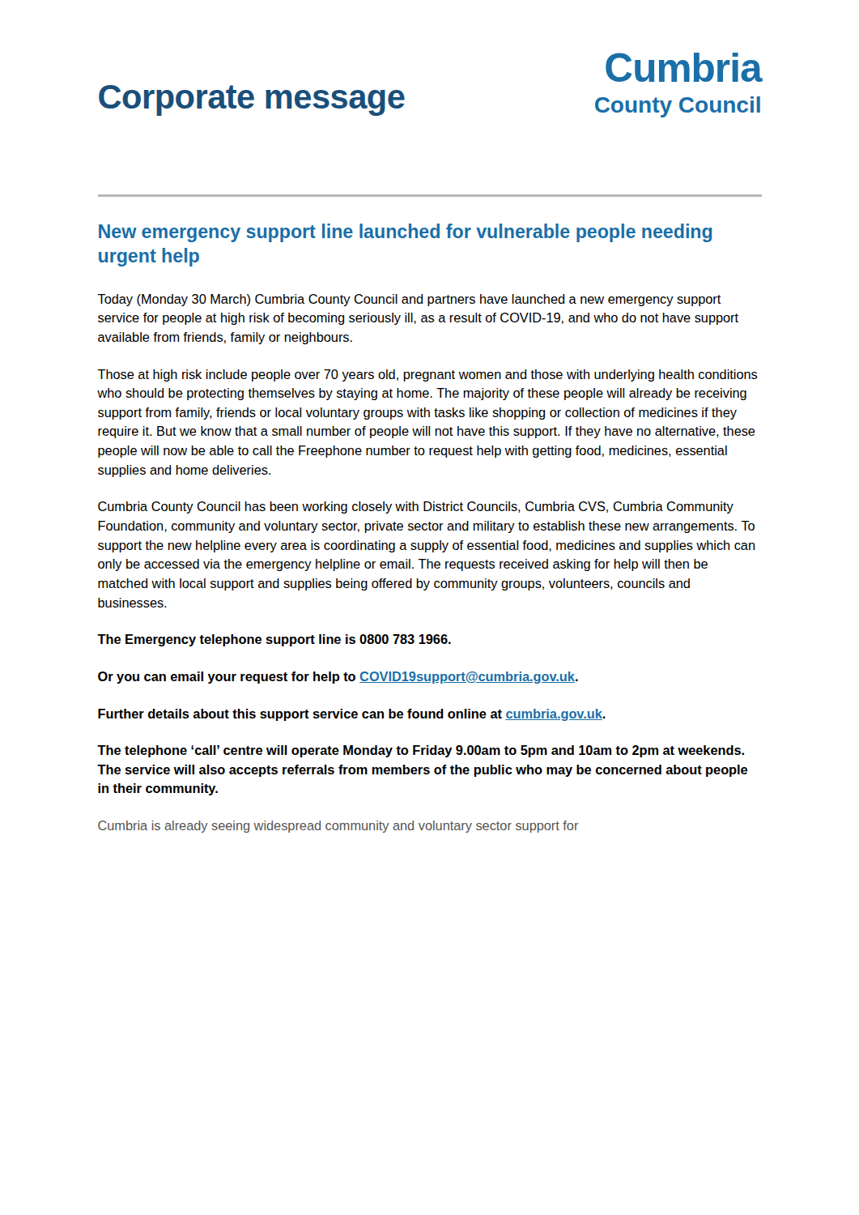Corporate message
Cumbria County Council
New emergency support line launched for vulnerable people needing urgent help
Today (Monday 30 March) Cumbria County Council and partners have launched a new emergency support service for people at high risk of becoming seriously ill, as a result of COVID-19, and who do not have support available from friends, family or neighbours.
Those at high risk include people over 70 years old, pregnant women and those with underlying health conditions who should be protecting themselves by staying at home. The majority of these people will already be receiving support from family, friends or local voluntary groups with tasks like shopping or collection of medicines if they require it. But we know that a small number of people will not have this support. If they have no alternative, these people will now be able to call the Freephone number to request help with getting food, medicines, essential supplies and home deliveries.
Cumbria County Council has been working closely with District Councils, Cumbria CVS, Cumbria Community Foundation, community and voluntary sector, private sector and military to establish these new arrangements. To support the new helpline every area is coordinating a supply of essential food, medicines and supplies which can only be accessed via the emergency helpline or email. The requests received asking for help will then be matched with local support and supplies being offered by community groups, volunteers, councils and businesses.
The Emergency telephone support line is 0800 783 1966.
Or you can email your request for help to COVID19support@cumbria.gov.uk.
Further details about this support service can be found online at cumbria.gov.uk.
The telephone ‘call’ centre will operate Monday to Friday 9.00am to 5pm and 10am to 2pm at weekends. The service will also accepts referrals from members of the public who may be concerned about people in their community.
Cumbria is already seeing widespread community and voluntary sector support for